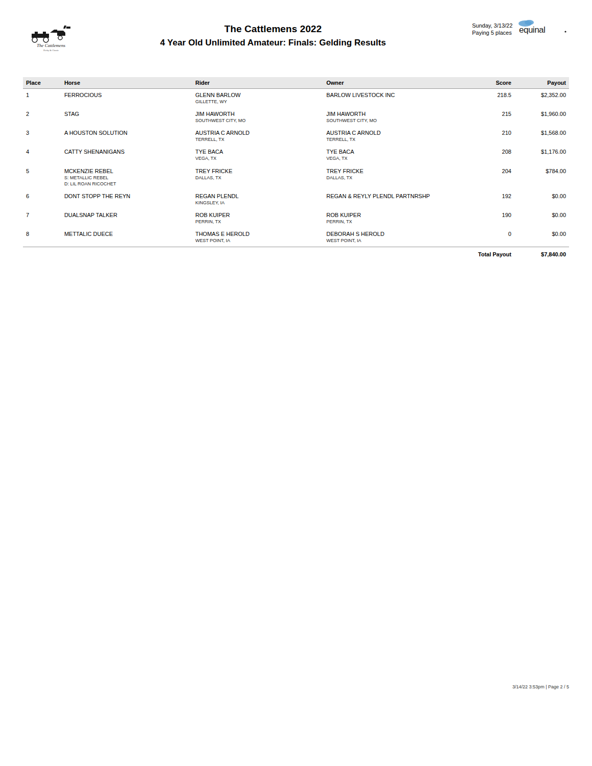The Cattlemens Derby & Classic
The Cattlemens 2022
4 Year Old Unlimited Amateur: Finals: Gelding Results
Sunday, 3/13/22
Paying 5 places
equinal
| Place | Horse | Rider | Owner | Score | Payout |
| --- | --- | --- | --- | --- | --- |
| 1 | FERROCIOUS | GLENN BARLOW GILLETTE, WY | BARLOW LIVESTOCK INC | 218.5 | $2,352.00 |
| 2 | STAG | JIM HAWORTH SOUTHWEST CITY, MO | JIM HAWORTH SOUTHWEST CITY, MO | 215 | $1,960.00 |
| 3 | A HOUSTON SOLUTION | AUSTRIA C ARNOLD TERRELL, TX | AUSTRIA C ARNOLD TERRELL, TX | 210 | $1,568.00 |
| 4 | CATTY SHENANIGANS | TYE BACA VEGA, TX | TYE BACA VEGA, TX | 208 | $1,176.00 |
| 5 | MCKENZIE REBEL S: METALLIC REBEL D: LIL ROAN RICOCHET | TREY FRICKE DALLAS, TX | TREY FRICKE DALLAS, TX | 204 | $784.00 |
| 6 | DONT STOPP THE REYN | REGAN PLENDL KINGSLEY, IA | REGAN & REYLY PLENDL PARTNRSHP | 192 | $0.00 |
| 7 | DUALSNAP TALKER | ROB KUIPER PERRIN, TX | ROB KUIPER PERRIN, TX | 190 | $0.00 |
| 8 | METTALIC DUECE | THOMAS E HEROLD WEST POINT, IA | DEBORAH S HEROLD WEST POINT, IA | 0 | $0.00 |
| | Total Payout | $7,840.00 |
3/14/22 3:53pm | Page 2 / 5